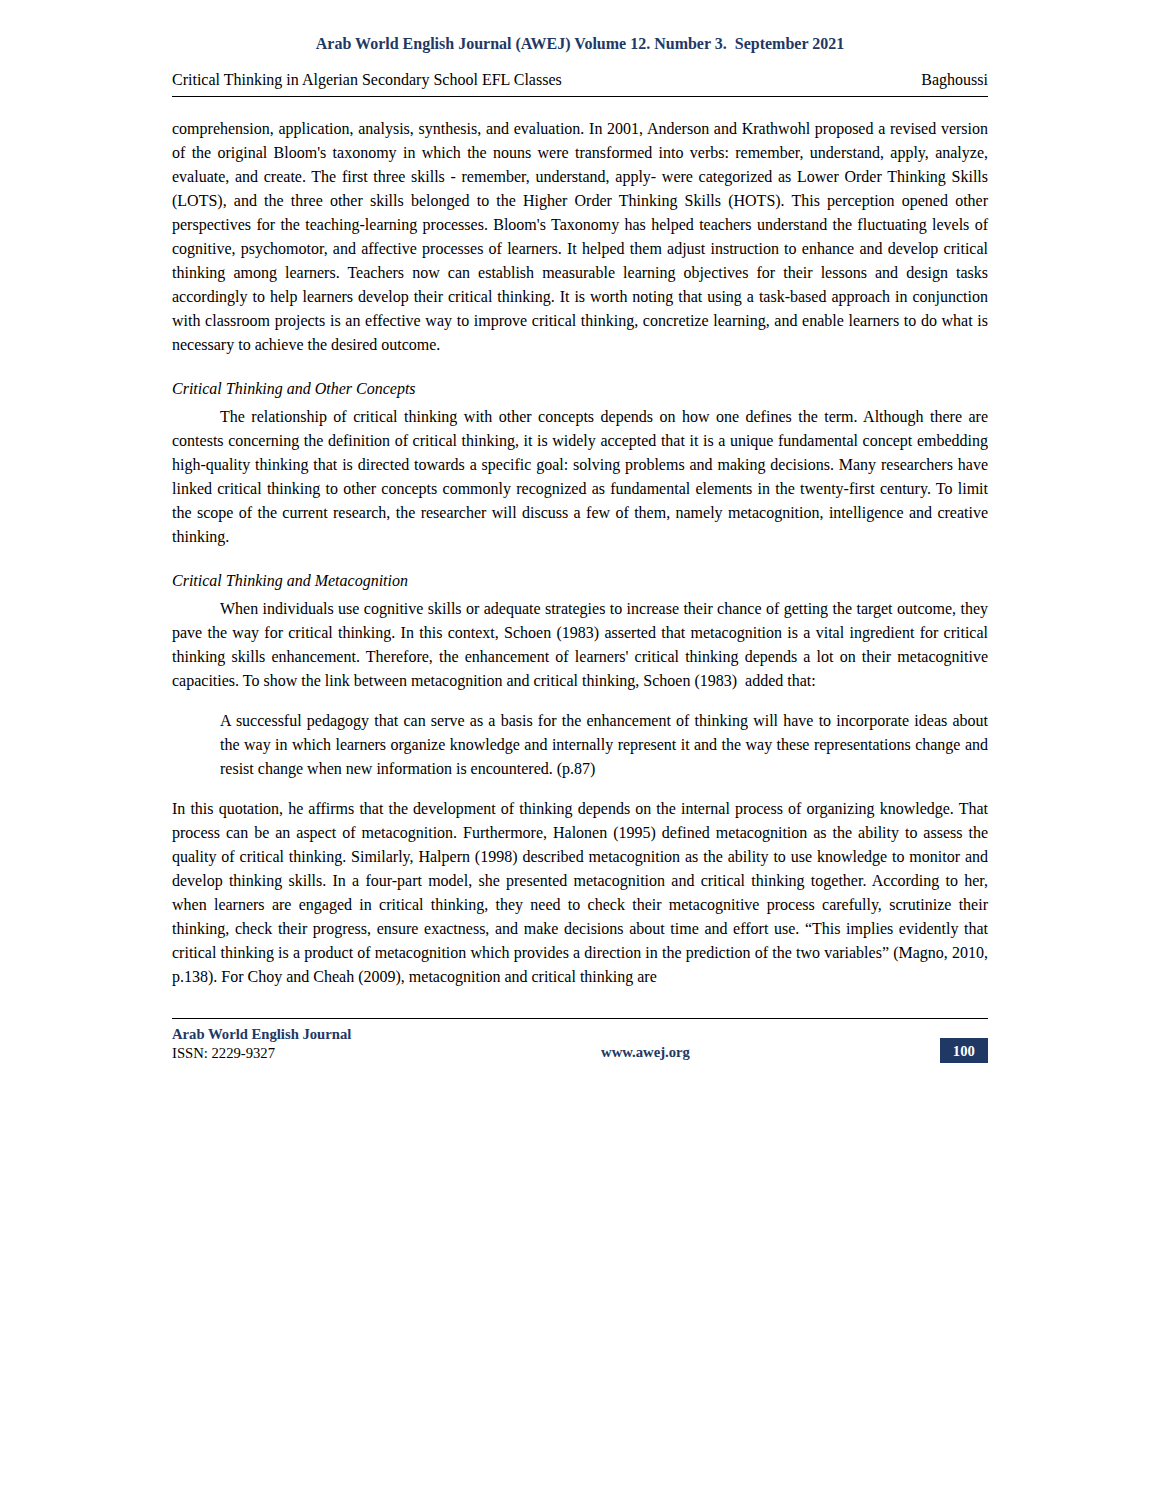Arab World English Journal (AWEJ) Volume 12. Number 3. September 2021
Critical Thinking in Algerian Secondary School EFL Classes Baghoussi
comprehension, application, analysis, synthesis, and evaluation. In 2001, Anderson and Krathwohl proposed a revised version of the original Bloom's taxonomy in which the nouns were transformed into verbs: remember, understand, apply, analyze, evaluate, and create. The first three skills - remember, understand, apply- were categorized as Lower Order Thinking Skills (LOTS), and the three other skills belonged to the Higher Order Thinking Skills (HOTS). This perception opened other perspectives for the teaching-learning processes. Bloom's Taxonomy has helped teachers understand the fluctuating levels of cognitive, psychomotor, and affective processes of learners. It helped them adjust instruction to enhance and develop critical thinking among learners. Teachers now can establish measurable learning objectives for their lessons and design tasks accordingly to help learners develop their critical thinking. It is worth noting that using a task-based approach in conjunction with classroom projects is an effective way to improve critical thinking, concretize learning, and enable learners to do what is necessary to achieve the desired outcome.
Critical Thinking and Other Concepts
The relationship of critical thinking with other concepts depends on how one defines the term. Although there are contests concerning the definition of critical thinking, it is widely accepted that it is a unique fundamental concept embedding high-quality thinking that is directed towards a specific goal: solving problems and making decisions. Many researchers have linked critical thinking to other concepts commonly recognized as fundamental elements in the twenty-first century. To limit the scope of the current research, the researcher will discuss a few of them, namely metacognition, intelligence and creative thinking.
Critical Thinking and Metacognition
When individuals use cognitive skills or adequate strategies to increase their chance of getting the target outcome, they pave the way for critical thinking. In this context, Schoen (1983) asserted that metacognition is a vital ingredient for critical thinking skills enhancement. Therefore, the enhancement of learners' critical thinking depends a lot on their metacognitive capacities. To show the link between metacognition and critical thinking, Schoen (1983) added that:
A successful pedagogy that can serve as a basis for the enhancement of thinking will have to incorporate ideas about the way in which learners organize knowledge and internally represent it and the way these representations change and resist change when new information is encountered. (p.87)
In this quotation, he affirms that the development of thinking depends on the internal process of organizing knowledge. That process can be an aspect of metacognition. Furthermore, Halonen (1995) defined metacognition as the ability to assess the quality of critical thinking. Similarly, Halpern (1998) described metacognition as the ability to use knowledge to monitor and develop thinking skills. In a four-part model, she presented metacognition and critical thinking together. According to her, when learners are engaged in critical thinking, they need to check their metacognitive process carefully, scrutinize their thinking, check their progress, ensure exactness, and make decisions about time and effort use. “This implies evidently that critical thinking is a product of metacognition which provides a direction in the prediction of the two variables” (Magno, 2010, p.138). For Choy and Cheah (2009), metacognition and critical thinking are
Arab World English Journal
ISSN: 2229-9327
www.awej.org
100